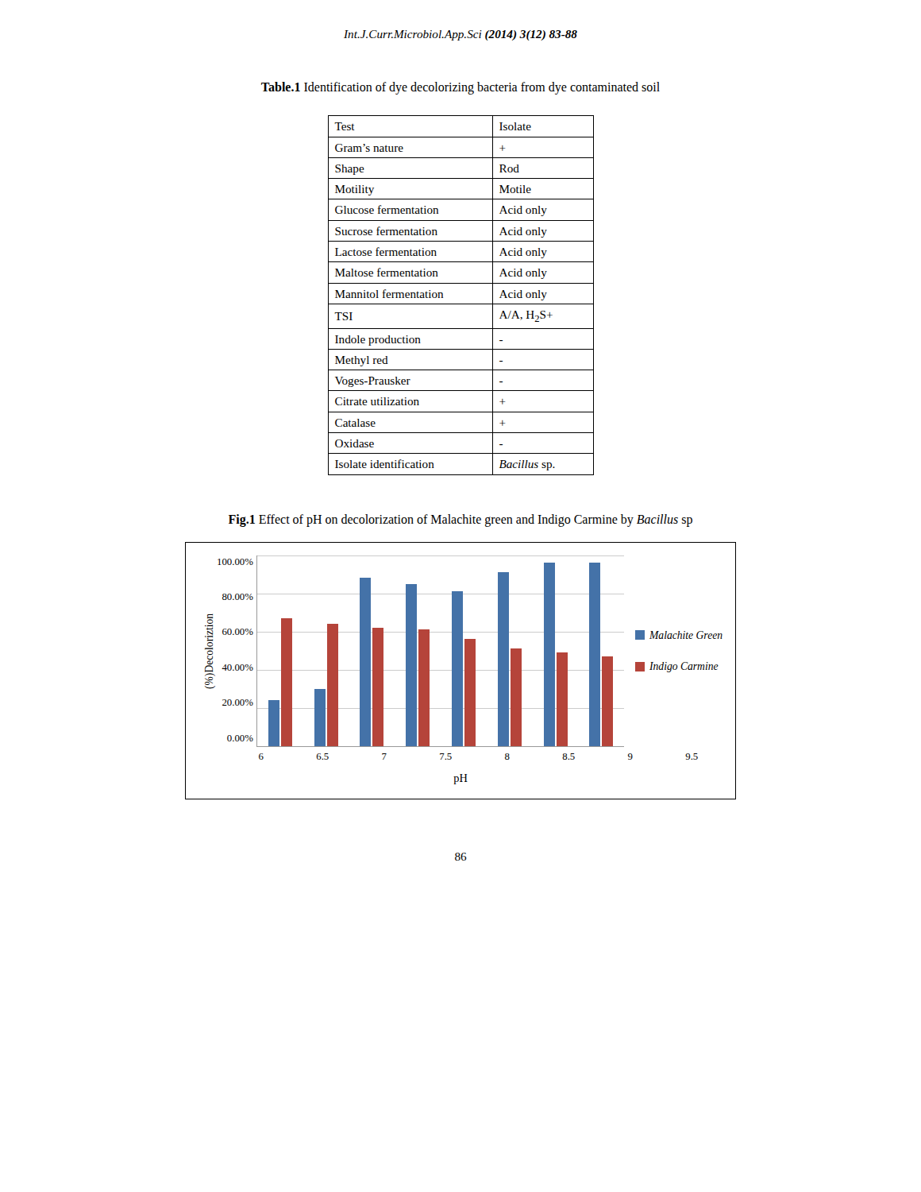Int.J.Curr.Microbiol.App.Sci (2014) 3(12) 83-88
Table.1 Identification of dye decolorizing bacteria from dye contaminated soil
| Test | Isolate |
| Gram’s nature | + |
| Shape | Rod |
| Motility | Motile |
| Glucose fermentation | Acid only |
| Sucrose fermentation | Acid only |
| Lactose fermentation | Acid only |
| Maltose fermentation | Acid only |
| Mannitol fermentation | Acid only |
| TSI | A/A, H 2 S+ |
| Indole production | - |
| Methyl red | - |
| Voges-Prausker | - |
| Citrate utilization | + |
| Catalase | + |
| Oxidase | - |
| Isolate identification | Bacillus sp. |
Fig.1 Effect of pH on decolorization of Malachite green and Indigo Carmine by Bacillus sp
(%)Decoloriztion
100.00% 80.00% 60.00% 40.00% 20.00% 0.00%
Malachite Green
Indigo Carmine
6 6.5 7 7.5 8 8.5 9 9.5
pH
86